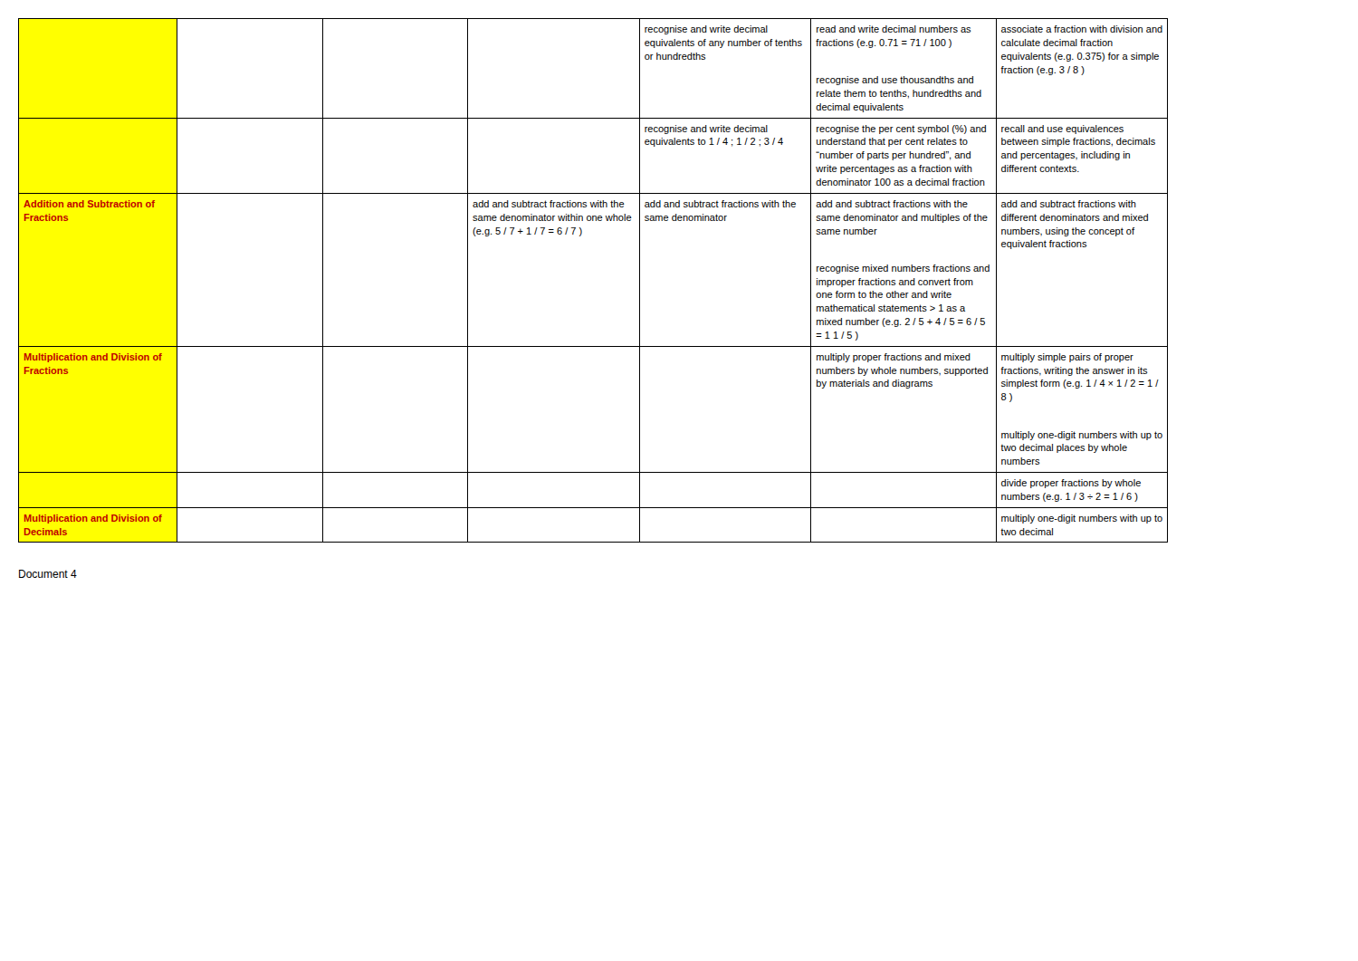| | | | | recognise and write decimal equivalents of any number of tenths or hundredths | read and write decimal numbers as fractions (e.g. 0.71 = 71 / 100 ) recognise and use thousandths and relate them to tenths, hundredths and decimal equivalents | associate a fraction with division and calculate decimal fraction equivalents (e.g. 0.375) for a simple fraction (e.g. 3 / 8 ) |
| | | | | recognise and write decimal equivalents to 1 / 4 ; 1 / 2 ; 3 / 4 | recognise the per cent symbol (%) and understand that per cent relates to “number of parts per hundred”, and write percentages as a fraction with denominator 100 as a decimal fraction | recall and use equivalences between simple fractions, decimals and percentages, including in different contexts. |
| Addition and Subtraction of Fractions | | | add and subtract fractions with the same denominator within one whole (e.g. 5 / 7 + 1 / 7 = 6 / 7 ) | add and subtract fractions with the same denominator | add and subtract fractions with the same denominator and multiples of the same number recognise mixed numbers fractions and improper fractions and convert from one form to the other and write mathematical statements > 1 as a mixed number (e.g. 2 / 5 + 4 / 5 = 6 / 5 = 1 1 / 5 ) | add and subtract fractions with different denominators and mixed numbers, using the concept of equivalent fractions |
| Multiplication and Division of Fractions | | | | | multiply proper fractions and mixed numbers by whole numbers, supported by materials and diagrams | multiply simple pairs of proper fractions, writing the answer in its simplest form (e.g. 1 / 4 × 1 / 2 = 1 / 8 ) multiply one-digit numbers with up to two decimal places by whole numbers |
| | | | | | | divide proper fractions by whole numbers (e.g. 1 / 3 ÷ 2 = 1 / 6 ) |
| Multiplication and Division of Decimals | | | | | | multiply one-digit numbers with up to two decimal |
Document 4